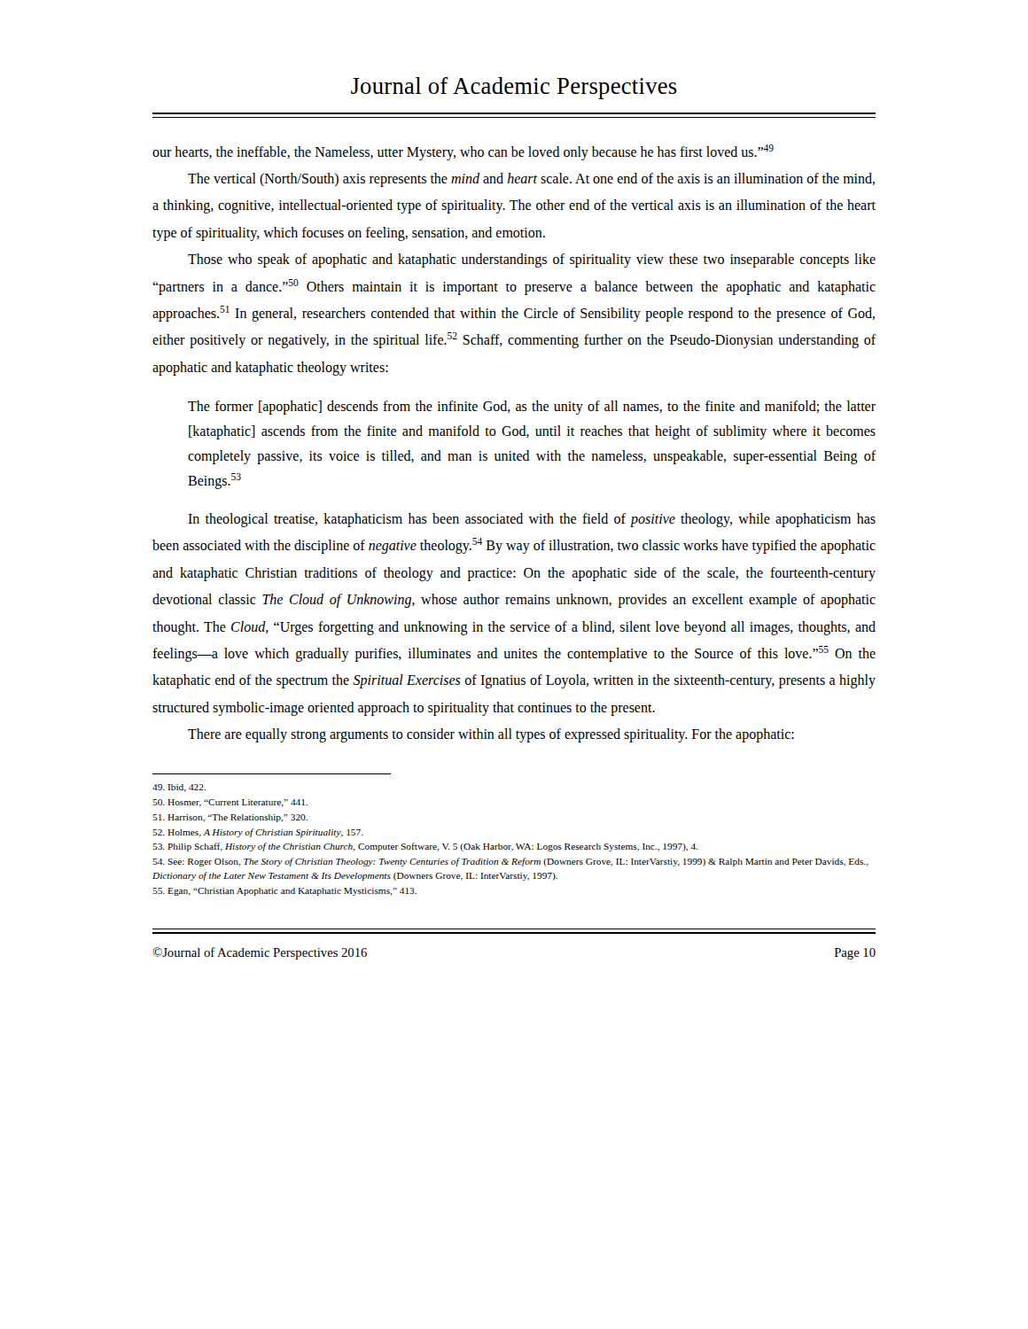Journal of Academic Perspectives
our hearts, the ineffable, the Nameless, utter Mystery, who can be loved only because he has first loved us.”49
The vertical (North/South) axis represents the mind and heart scale. At one end of the axis is an illumination of the mind, a thinking, cognitive, intellectual-oriented type of spirituality. The other end of the vertical axis is an illumination of the heart type of spirituality, which focuses on feeling, sensation, and emotion.
Those who speak of apophatic and kataphatic understandings of spirituality view these two inseparable concepts like “partners in a dance.”50 Others maintain it is important to preserve a balance between the apophatic and kataphatic approaches.51 In general, researchers contended that within the Circle of Sensibility people respond to the presence of God, either positively or negatively, in the spiritual life.52 Schaff, commenting further on the Pseudo-Dionysian understanding of apophatic and kataphatic theology writes:
The former [apophatic] descends from the infinite God, as the unity of all names, to the finite and manifold; the latter [kataphatic] ascends from the finite and manifold to God, until it reaches that height of sublimity where it becomes completely passive, its voice is tilled, and man is united with the nameless, unspeakable, super-essential Being of Beings.53
In theological treatise, kataphaticism has been associated with the field of positive theology, while apophaticism has been associated with the discipline of negative theology.54 By way of illustration, two classic works have typified the apophatic and kataphatic Christian traditions of theology and practice: On the apophatic side of the scale, the fourteenth-century devotional classic The Cloud of Unknowing, whose author remains unknown, provides an excellent example of apophatic thought. The Cloud, “Urges forgetting and unknowing in the service of a blind, silent love beyond all images, thoughts, and feelings—a love which gradually purifies, illuminates and unites the contemplative to the Source of this love.”55 On the kataphatic end of the spectrum the Spiritual Exercises of Ignatius of Loyola, written in the sixteenth-century, presents a highly structured symbolic-image oriented approach to spirituality that continues to the present.
There are equally strong arguments to consider within all types of expressed spirituality. For the apophatic:
49. Ibid, 422.
50. Hosmer, “Current Literature,” 441.
51. Harrison, “The Relationship,” 320.
52. Holmes, A History of Christian Spirituality, 157.
53. Philip Schaff, History of the Christian Church, Computer Software, V. 5 (Oak Harbor, WA: Logos Research Systems, Inc., 1997), 4.
54. See: Roger Olson, The Story of Christian Theology: Twenty Centuries of Tradition & Reform (Downers Grove, IL: InterVarstiy, 1999) & Ralph Martin and Peter Davids, Eds., Dictionary of the Later New Testament & Its Developments (Downers Grove, IL: InterVarstiy, 1997).
55. Egan, “Christian Apophatic and Kataphatic Mysticisms,” 413.
©Journal of Academic Perspectives 2016 Page 10